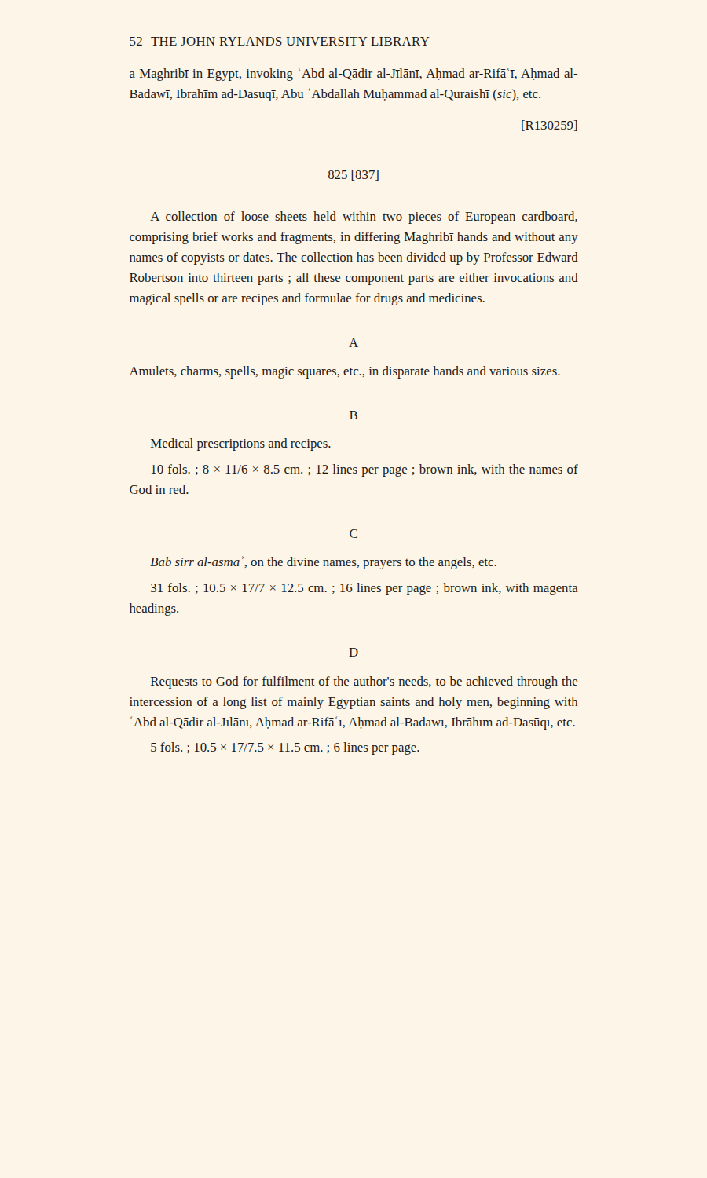52 THE JOHN RYLANDS UNIVERSITY LIBRARY
a Maghribī in Egypt, invoking ʿAbd al-Qādir al-Jīlānī, Aḥmad ar-Rifāʿī, Aḥmad al-Badawī, Ibrāhīm ad-Dasūqī, Abū ʿAbdallāh Muḥammad al-Quraishī (sic), etc.
[R130259]
825 [837]
A collection of loose sheets held within two pieces of European cardboard, comprising brief works and fragments, in differing Maghribī hands and without any names of copyists or dates. The collection has been divided up by Professor Edward Robertson into thirteen parts ; all these component parts are either invocations and magical spells or are recipes and formulae for drugs and medicines.
A
Amulets, charms, spells, magic squares, etc., in disparate hands and various sizes.
B
Medical prescriptions and recipes.
10 fols. ; 8 × 11/6 × 8.5 cm. ; 12 lines per page ; brown ink, with the names of God in red.
C
Bāb sirr al-asmāʾ, on the divine names, prayers to the angels, etc.
31 fols. ; 10.5 × 17/7 × 12.5 cm. ; 16 lines per page ; brown ink, with magenta headings.
D
Requests to God for fulfilment of the author's needs, to be achieved through the intercession of a long list of mainly Egyptian saints and holy men, beginning with ʿAbd al-Qādir al-Jīlānī, Aḥmad ar-Rifāʿī, Aḥmad al-Badawī, Ibrāhīm ad-Dasūqī, etc.
5 fols. ; 10.5 × 17/7.5 × 11.5 cm. ; 6 lines per page.